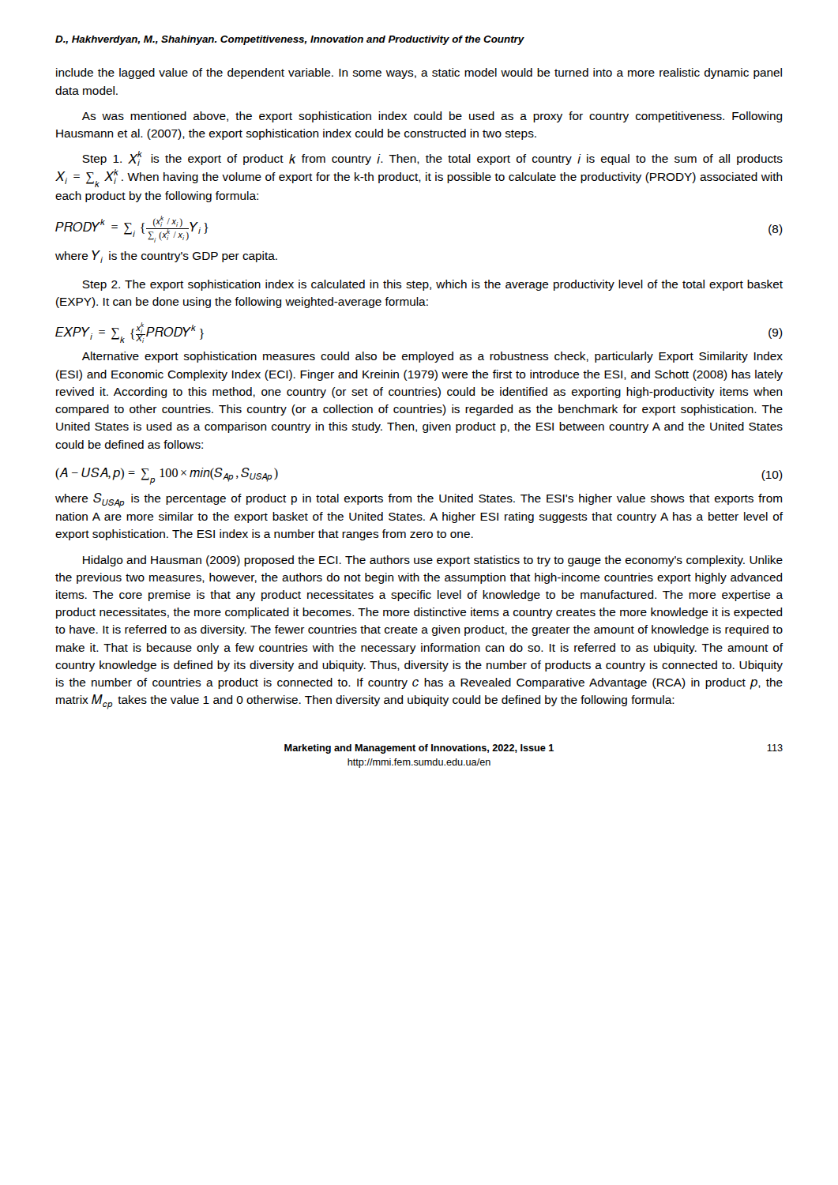D., Hakhverdyan, M., Shahinyan. Competitiveness, Innovation and Productivity of the Country
include the lagged value of the dependent variable. In some ways, a static model would be turned into a more realistic dynamic panel data model.
As was mentioned above, the export sophistication index could be used as a proxy for country competitiveness. Following Hausmann et al. (2007), the export sophistication index could be constructed in two steps.
Step 1. Xik is the export of product k from country i. Then, the total export of country i is equal to the sum of all products Xi=∑kXik. When having the volume of export for the k-th product, it is possible to calculate the productivity (PRODY) associated with each product by the following formula:
PRODYk = ∑i { (xik/xi) ∑i(xik/xi) Yi } (8)
where Yi is the country's GDP per capita.
Step 2. The export sophistication index is calculated in this step, which is the average productivity level of the total export basket (EXPY). It can be done using the following weighted-average formula:
EXPYi = ∑k { xik Xi PRODYk } (9)
Alternative export sophistication measures could also be employed as a robustness check, particularly Export Similarity Index (ESI) and Economic Complexity Index (ECI). Finger and Kreinin (1979) were the first to introduce the ESI, and Schott (2008) has lately revived it. According to this method, one country (or set of countries) could be identified as exporting high-productivity items when compared to other countries. This country (or a collection of countries) is regarded as the benchmark for export sophistication. The United States is used as a comparison country in this study. Then, given product p, the ESI between country A and the United States could be defined as follows:
(A−USA,p) = ∑p 100×min (SAp,SUSAp) (10)
where SUSAp is the percentage of product p in total exports from the United States. The ESI's higher value shows that exports from nation A are more similar to the export basket of the United States. A higher ESI rating suggests that country A has a better level of export sophistication. The ESI index is a number that ranges from zero to one.
Hidalgo and Hausman (2009) proposed the ECI. The authors use export statistics to try to gauge the economy's complexity. Unlike the previous two measures, however, the authors do not begin with the assumption that high-income countries export highly advanced items. The core premise is that any product necessitates a specific level of knowledge to be manufactured. The more expertise a product necessitates, the more complicated it becomes. The more distinctive items a country creates the more knowledge it is expected to have. It is referred to as diversity. The fewer countries that create a given product, the greater the amount of knowledge is required to make it. That is because only a few countries with the necessary information can do so. It is referred to as ubiquity. The amount of country knowledge is defined by its diversity and ubiquity. Thus, diversity is the number of products a country is connected to. Ubiquity is the number of countries a product is connected to. If country c has a Revealed Comparative Advantage (RCA) in product p, the matrix Mcp takes the value 1 and 0 otherwise. Then diversity and ubiquity could be defined by the following formula:
Marketing and Management of Innovations, 2022, Issue 1 http://mmi.fem.sumdu.edu.ua/en
113